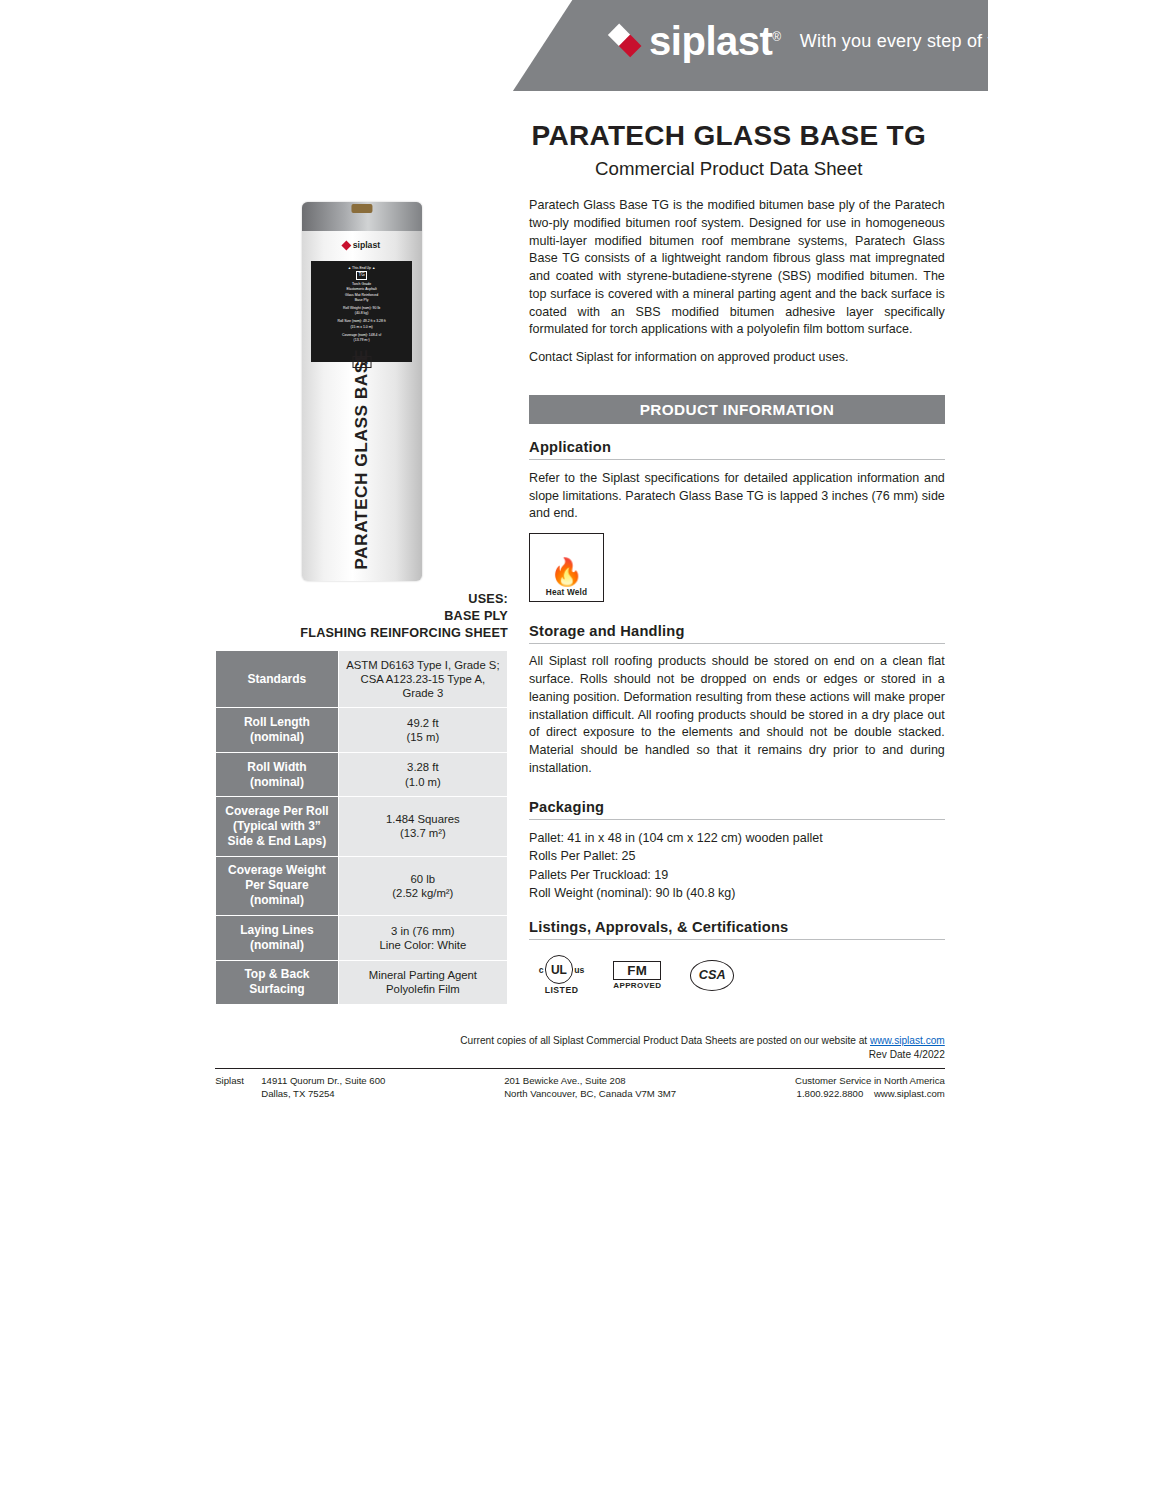siplast®
With you every step of the way
PARATECH GLASS BASE TG
Commercial Product Data Sheet
siplast
▲ This End Up ▲
TG
Torch Grade
Elastomeric Asphalt
Glass Mat Reinforced
Base Ply
Roll Weight (nom): 90 lb
(40.8 kg)
Roll Size (nom): 49.2 ft x 3.28 ft
(15 m x 1.0 m)
Coverage (nom): 148.4 sf
(13.79 m²)
TG
PARATECH GLASS BASE
USES:
BASE PLY
FLASHING REINFORCING SHEET
| Standards | ASTM D6163 Type I, Grade S; CSA A123.23-15 Type A, Grade 3 |
| Roll Length (nominal) | 49.2 ft (15 m) |
| Roll Width (nominal) | 3.28 ft (1.0 m) |
| Coverage Per Roll (Typical with 3” Side & End Laps) | 1.484 Squares (13.7 m²) |
| Coverage Weight Per Square (nominal) | 60 lb (2.52 kg/m²) |
| Laying Lines (nominal) | 3 in (76 mm) Line Color: White |
| Top & Back Surfacing | Mineral Parting Agent Polyolefin Film |
Paratech Glass Base TG is the modified bitumen base ply of the Paratech two-ply modified bitumen roof system. Designed for use in homogeneous multi-layer modified bitumen roof membrane systems, Paratech Glass Base TG consists of a lightweight random fibrous glass mat impregnated and coated with styrene-butadiene-styrene (SBS) modified bitumen. The top surface is covered with a mineral parting agent and the back surface is coated with an SBS modified bitumen adhesive layer specifically formulated for torch applications with a polyolefin film bottom surface.
Contact Siplast for information on approved product uses.
PRODUCT INFORMATION
Application
Refer to the Siplast specifications for detailed application information and slope limitations. Paratech Glass Base TG is lapped 3 inches (76 mm) side and end.
🔥
Heat Weld
Storage and Handling
All Siplast roll roofing products should be stored on end on a clean flat surface. Rolls should not be dropped on ends or edges or stored in a leaning position. Deformation resulting from these actions will make proper installation difficult. All roofing products should be stored in a dry place out of direct exposure to the elements and should not be double stacked. Material should be handled so that it remains dry prior to and during installation.
Packaging
Pallet: 41 in x 48 in (104 cm x 122 cm) wooden pallet
Rolls Per Pallet: 25
Pallets Per Truckload: 19
Roll Weight (nominal): 90 lb (40.8 kg)
Listings, Approvals, & Certifications
c UL us
LISTED
FM
APPROVED
CSA
Current copies of all Siplast Commercial Product Data Sheets are posted on our website at www.siplast.com
Rev Date 4/2022
Siplast
14911 Quorum Dr., Suite 600
Dallas, TX 75254
201 Bewicke Ave., Suite 208
North Vancouver, BC, Canada V7M 3M7
Customer Service in North America
1.800.922.8800 www.siplast.com